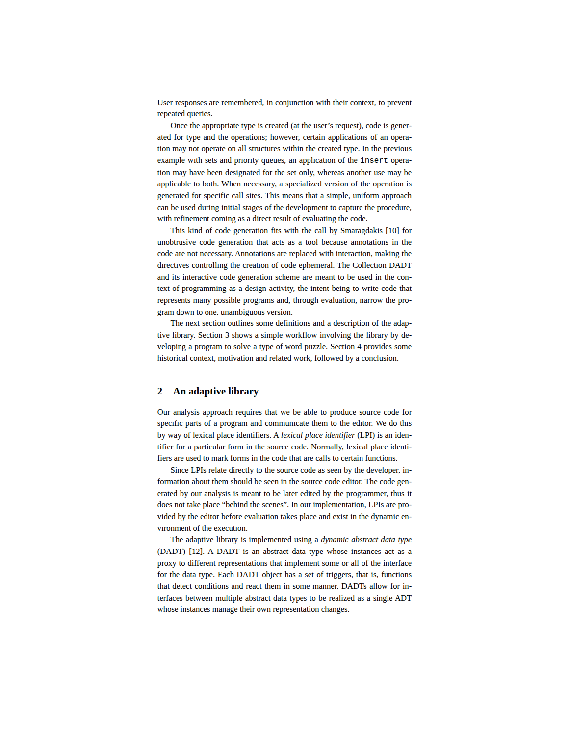User responses are remembered, in conjunction with their context, to prevent repeated queries.
Once the appropriate type is created (at the user’s request), code is generated for type and the operations; however, certain applications of an operation may not operate on all structures within the created type. In the previous example with sets and priority queues, an application of the insert operation may have been designated for the set only, whereas another use may be applicable to both. When necessary, a specialized version of the operation is generated for specific call sites. This means that a simple, uniform approach can be used during initial stages of the development to capture the procedure, with refinement coming as a direct result of evaluating the code.
This kind of code generation fits with the call by Smaragdakis [10] for unobtrusive code generation that acts as a tool because annotations in the code are not necessary. Annotations are replaced with interaction, making the directives controlling the creation of code ephemeral. The Collection DADT and its interactive code generation scheme are meant to be used in the context of programming as a design activity, the intent being to write code that represents many possible programs and, through evaluation, narrow the program down to one, unambiguous version.
The next section outlines some definitions and a description of the adaptive library. Section 3 shows a simple workflow involving the library by developing a program to solve a type of word puzzle. Section 4 provides some historical context, motivation and related work, followed by a conclusion.
2 An adaptive library
Our analysis approach requires that we be able to produce source code for specific parts of a program and communicate them to the editor. We do this by way of lexical place identifiers. A lexical place identifier (LPI) is an identifier for a particular form in the source code. Normally, lexical place identifiers are used to mark forms in the code that are calls to certain functions.
Since LPIs relate directly to the source code as seen by the developer, information about them should be seen in the source code editor. The code generated by our analysis is meant to be later edited by the programmer, thus it does not take place “behind the scenes”. In our implementation, LPIs are provided by the editor before evaluation takes place and exist in the dynamic environment of the execution.
The adaptive library is implemented using a dynamic abstract data type (DADT) [12]. A DADT is an abstract data type whose instances act as a proxy to different representations that implement some or all of the interface for the data type. Each DADT object has a set of triggers, that is, functions that detect conditions and react them in some manner. DADTs allow for interfaces between multiple abstract data types to be realized as a single ADT whose instances manage their own representation changes.